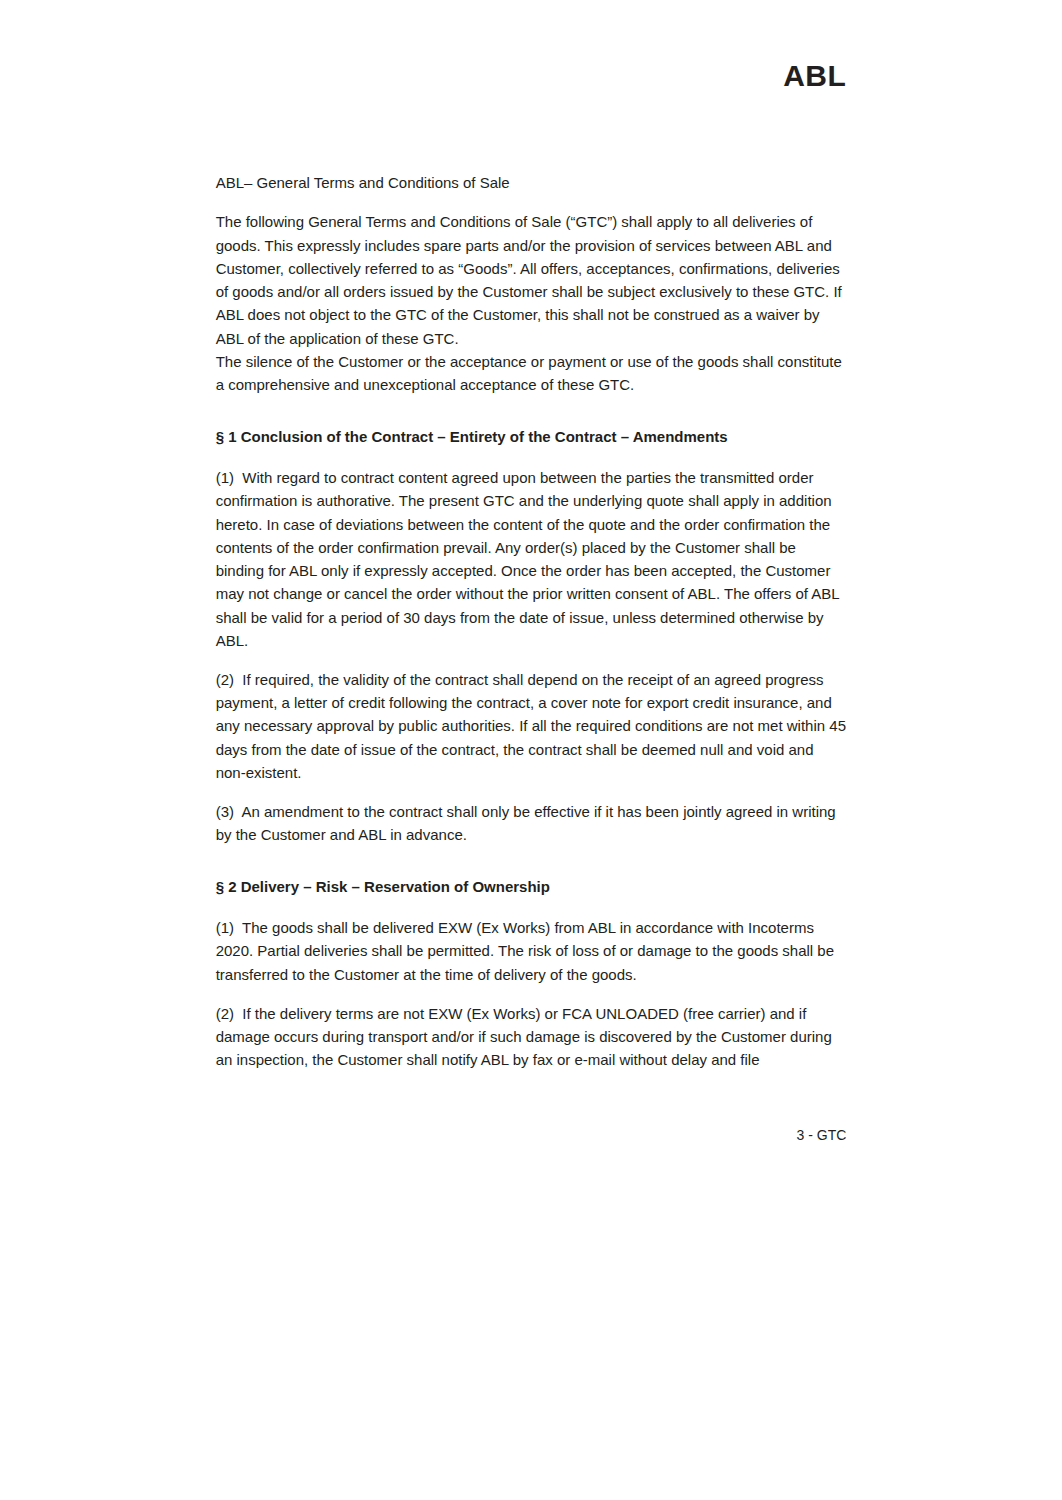ABL
ABL– General Terms and Conditions of Sale
The following General Terms and Conditions of Sale (“GTC”) shall apply to all deliveries of goods. This expressly includes spare parts and/or the provision of services between ABL and Customer, collectively referred to as “Goods”. All offers, acceptances, confirmations, deliveries of goods and/or all orders issued by the Customer shall be subject exclusively to these GTC. If ABL does not object to the GTC of the Customer, this shall not be construed as a waiver by ABL of the application of these GTC.
The silence of the Customer or the acceptance or payment or use of the goods shall constitute a comprehensive and unexceptional acceptance of these GTC.
§ 1 Conclusion of the Contract – Entirety of the Contract – Amendments
(1) With regard to contract content agreed upon between the parties the transmitted order confirmation is authorative. The present GTC and the underlying quote shall apply in addition hereto. In case of deviations between the content of the quote and the order confirmation the contents of the order confirmation prevail. Any order(s) placed by the Customer shall be binding for ABL only if expressly accepted. Once the order has been accepted, the Customer may not change or cancel the order without the prior written consent of ABL. The offers of ABL shall be valid for a period of 30 days from the date of issue, unless determined otherwise by ABL.
(2) If required, the validity of the contract shall depend on the receipt of an agreed progress payment, a letter of credit following the contract, a cover note for export credit insurance, and any necessary approval by public authorities. If all the required conditions are not met within 45 days from the date of issue of the contract, the contract shall be deemed null and void and non-existent.
(3) An amendment to the contract shall only be effective if it has been jointly agreed in writing by the Customer and ABL in advance.
§ 2 Delivery – Risk – Reservation of Ownership
(1) The goods shall be delivered EXW (Ex Works) from ABL in accordance with Incoterms 2020. Partial deliveries shall be permitted. The risk of loss of or damage to the goods shall be transferred to the Customer at the time of delivery of the goods.
(2) If the delivery terms are not EXW (Ex Works) or FCA UNLOADED (free carrier) and if damage occurs during transport and/or if such damage is discovered by the Customer during an inspection, the Customer shall notify ABL by fax or e-mail without delay and file
3 - GTC